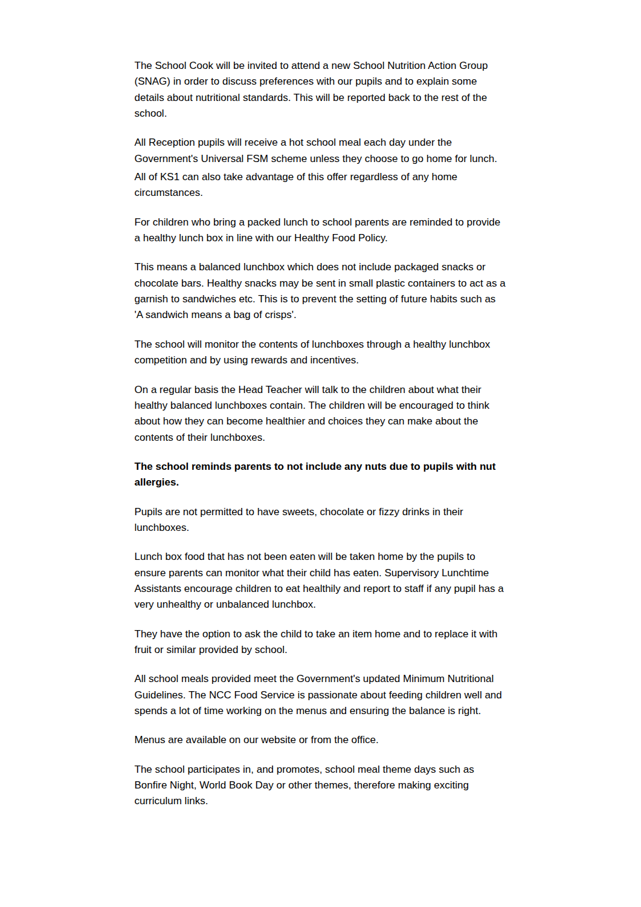The School Cook will be invited to attend a new School Nutrition Action Group (SNAG) in order to discuss preferences with our pupils and to explain some details about nutritional standards. This will be reported back to the rest of the school.
All Reception pupils will receive a hot school meal each day under the Government's Universal FSM scheme unless they choose to go home for lunch.
All of KS1 can also take advantage of this offer regardless of any home circumstances.
For children who bring a packed lunch to school parents are reminded to provide a healthy lunch box in line with our Healthy Food Policy.
This means a balanced lunchbox which does not include packaged snacks or chocolate bars. Healthy snacks may be sent in small plastic containers to act as a garnish to sandwiches etc. This is to prevent the setting of future habits such as 'A sandwich means a bag of crisps'.
The school will monitor the contents of lunchboxes through a healthy lunchbox competition and by using rewards and incentives.
On a regular basis the Head Teacher will talk to the children about what their healthy balanced lunchboxes contain. The children will be encouraged to think about how they can become healthier and choices they can make about the contents of their lunchboxes.
The school reminds parents to not include any nuts due to pupils with nut allergies.
Pupils are not permitted to have sweets, chocolate or fizzy drinks in their lunchboxes.
Lunch box food that has not been eaten will be taken home by the pupils to ensure parents can monitor what their child has eaten. Supervisory Lunchtime Assistants encourage children to eat healthily and report to staff if any pupil has a very unhealthy or unbalanced lunchbox.
They have the option to ask the child to take an item home and to replace it with fruit or similar provided by school.
All school meals provided meet the Government's updated Minimum Nutritional Guidelines. The NCC Food Service is passionate about feeding children well and spends a lot of time working on the menus and ensuring the balance is right.
Menus are available on our website or from the office.
The school participates in, and promotes, school meal theme days such as Bonfire Night, World Book Day or other themes, therefore making exciting curriculum links.